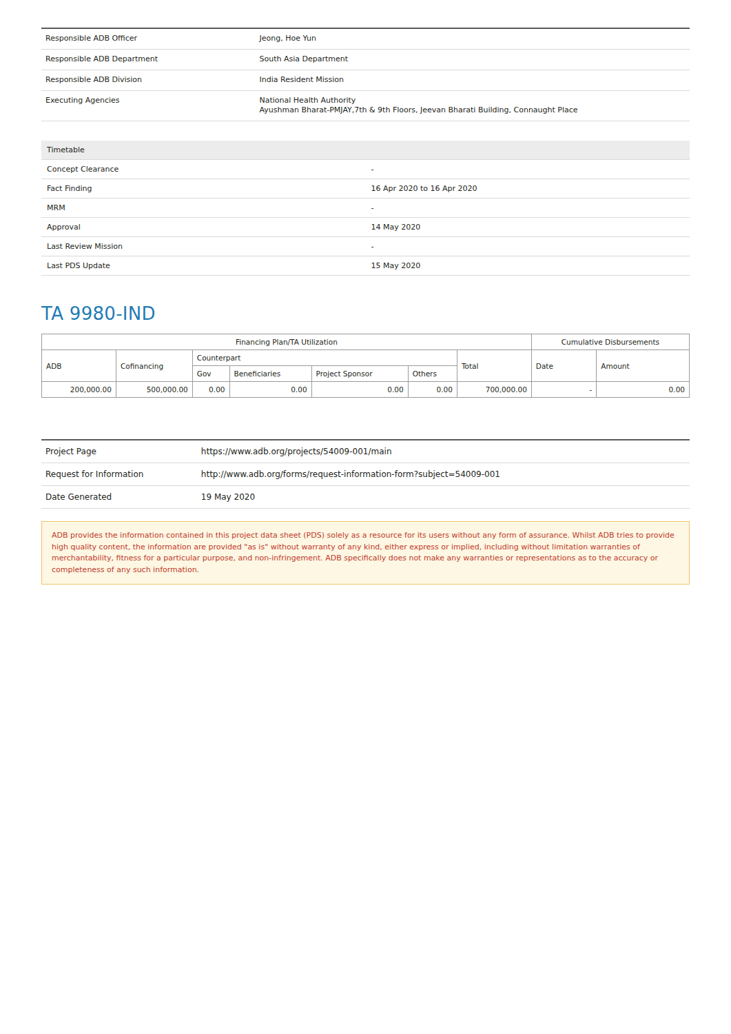| Responsible ADB Officer | Jeong, Hoe Yun |
| Responsible ADB Department | South Asia Department |
| Responsible ADB Division | India Resident Mission |
| Executing Agencies | National Health Authority Ayushman Bharat-PMJAY,7th & 9th Floors, Jeevan Bharati Building, Connaught Place |
| Timetable |
| Concept Clearance | - |
| Fact Finding | 16 Apr 2020 to 16 Apr 2020 |
| MRM | - |
| Approval | 14 May 2020 |
| Last Review Mission | - |
| Last PDS Update | 15 May 2020 |
TA 9980-IND
| Financing Plan/TA Utilization | Cumulative Disbursements |
| --- | --- |
| ADB | Cofinancing | Counterpart | Total | Date | Amount |
| Gov | Beneficiaries | Project Sponsor | Others |
| 200,000.00 | 500,000.00 | 0.00 | 0.00 | 0.00 | 0.00 | 700,000.00 | - | 0.00 |
| Project Page | https://www.adb.org/projects/54009-001/main |
| Request for Information | http://www.adb.org/forms/request-information-form?subject=54009-001 |
| Date Generated | 19 May 2020 |
ADB provides the information contained in this project data sheet (PDS) solely as a resource for its users without any form of assurance. Whilst ADB tries to provide high quality content, the information are provided "as is" without warranty of any kind, either express or implied, including without limitation warranties of merchantability, fitness for a particular purpose, and non-infringement. ADB specifically does not make any warranties or representations as to the accuracy or completeness of any such information.